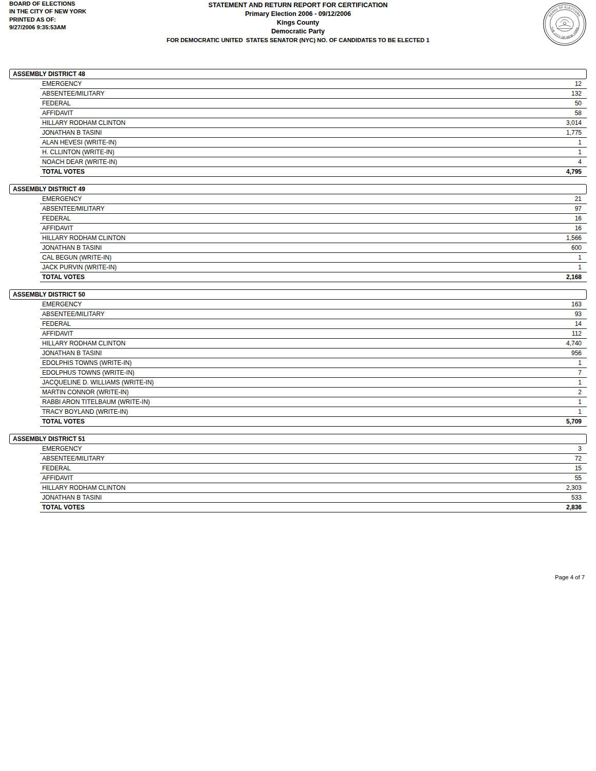BOARD OF ELECTIONS
IN THE CITY OF NEW YORK
PRINTED AS OF:
9/27/2006 9:35:53AM
STATEMENT AND RETURN REPORT FOR CERTIFICATION
Primary Election 2006 - 09/12/2006
Kings County
Democratic Party
FOR DEMOCRATIC UNITED STATES SENATOR (NYC) NO. OF CANDIDATES TO BE ELECTED 1
BOARD OF ELECTIONS THE CITY OF NEW YORK
ASSEMBLY DISTRICT 48
| EMERGENCY | 12 |
| ABSENTEE/MILITARY | 132 |
| FEDERAL | 50 |
| AFFIDAVIT | 58 |
| HILLARY RODHAM CLINTON | 3,014 |
| JONATHAN B TASINI | 1,775 |
| ALAN HEVESI (WRITE-IN) | 1 |
| H. CLLINTON (WRITE-IN) | 1 |
| NOACH DEAR (WRITE-IN) | 4 |
| TOTAL VOTES | 4,795 |
ASSEMBLY DISTRICT 49
| EMERGENCY | 21 |
| ABSENTEE/MILITARY | 97 |
| FEDERAL | 16 |
| AFFIDAVIT | 16 |
| HILLARY RODHAM CLINTON | 1,566 |
| JONATHAN B TASINI | 600 |
| CAL BEGUN (WRITE-IN) | 1 |
| JACK PURVIN (WRITE-IN) | 1 |
| TOTAL VOTES | 2,168 |
ASSEMBLY DISTRICT 50
| EMERGENCY | 163 |
| ABSENTEE/MILITARY | 93 |
| FEDERAL | 14 |
| AFFIDAVIT | 112 |
| HILLARY RODHAM CLINTON | 4,740 |
| JONATHAN B TASINI | 956 |
| EDOLPHIS TOWNS (WRITE-IN) | 1 |
| EDOLPHUS TOWNS (WRITE-IN) | 7 |
| JACQUELINE D. WILLIAMS (WRITE-IN) | 1 |
| MARTIN CONNOR (WRITE-IN) | 2 |
| RABBI ARON TITELBAUM (WRITE-IN) | 1 |
| TRACY BOYLAND (WRITE-IN) | 1 |
| TOTAL VOTES | 5,709 |
ASSEMBLY DISTRICT 51
| EMERGENCY | 3 |
| ABSENTEE/MILITARY | 72 |
| FEDERAL | 15 |
| AFFIDAVIT | 55 |
| HILLARY RODHAM CLINTON | 2,303 |
| JONATHAN B TASINI | 533 |
| TOTAL VOTES | 2,836 |
Page 4 of 7